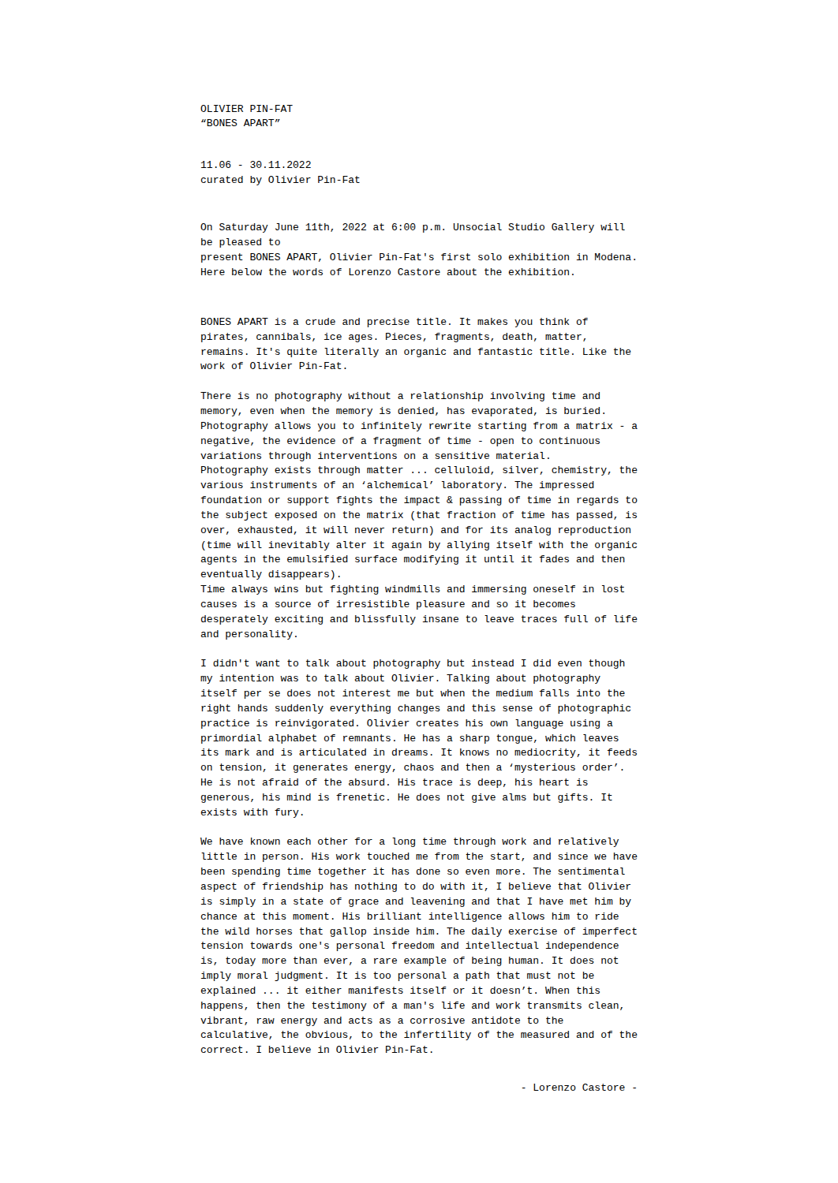OLIVIER PIN-FAT
“BONES APART”
11.06 - 30.11.2022
curated by Olivier Pin-Fat
On Saturday June 11th, 2022 at 6:00 p.m. Unsocial Studio Gallery will be pleased to
present BONES APART, Olivier Pin-Fat's first solo exhibition in Modena.
Here below the words of Lorenzo Castore about the exhibition.
BONES APART is a crude and precise title. It makes you think of pirates, cannibals, ice ages. Pieces, fragments, death, matter, remains. It's quite literally an organic and fantastic title. Like the work of Olivier Pin-Fat.
There is no photography without a relationship involving time and memory, even when the memory is denied, has evaporated, is buried. Photography allows you to infinitely rewrite starting from a matrix - a negative, the evidence of a fragment of time - open to continuous variations through interventions on a sensitive material.
Photography exists through matter ... celluloid, silver, chemistry, the various instruments of an ‘alchemical’ laboratory. The impressed foundation or support fights the impact & passing of time in regards to the subject exposed on the matrix (that fraction of time has passed, is over, exhausted, it will never return) and for its analog reproduction (time will inevitably alter it again by allying itself with the organic agents in the emulsified surface modifying it until it fades and then eventually disappears).
Time always wins but fighting windmills and immersing oneself in lost causes is a source of irresistible pleasure and so it becomes desperately exciting and blissfully insane to leave traces full of life and personality.
I didn't want to talk about photography but instead I did even though my intention was to talk about Olivier. Talking about photography itself per se does not interest me but when the medium falls into the right hands suddenly everything changes and this sense of photographic practice is reinvigorated. Olivier creates his own language using a primordial alphabet of remnants. He has a sharp tongue, which leaves its mark and is articulated in dreams. It knows no mediocrity, it feeds on tension, it generates energy, chaos and then a ‘mysterious order’. He is not afraid of the absurd. His trace is deep, his heart is generous, his mind is frenetic. He does not give alms but gifts. It exists with fury.
We have known each other for a long time through work and relatively little in person. His work touched me from the start, and since we have been spending time together it has done so even more. The sentimental aspect of friendship has nothing to do with it, I believe that Olivier is simply in a state of grace and leavening and that I have met him by chance at this moment. His brilliant intelligence allows him to ride the wild horses that gallop inside him. The daily exercise of imperfect tension towards one's personal freedom and intellectual independence is, today more than ever, a rare example of being human. It does not imply moral judgment. It is too personal a path that must not be explained ... it either manifests itself or it doesn’t. When this happens, then the testimony of a man's life and work transmits clean, vibrant, raw energy and acts as a corrosive antidote to the calculative, the obvious, to the infertility of the measured and of the correct. I believe in Olivier Pin-Fat.
- Lorenzo Castore -